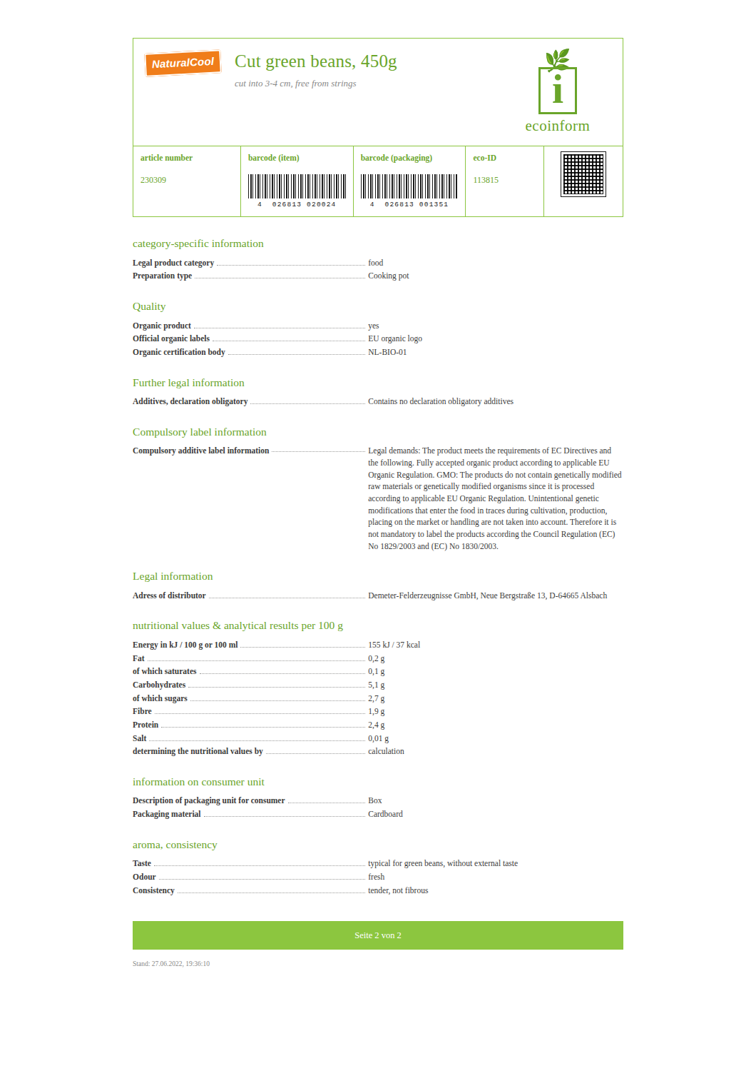NaturalCool
Cut green beans, 450g
cut into 3-4 cm, free from strings
🌿 i ecoinform
article number
230309
barcode (item)
4 026813 020024
barcode (packaging)
4 026813 001351
eco-ID
113815
category-specific information
Legal product category
food
Preparation type
Cooking pot
Quality
Organic product
yes
Official organic labels
EU organic logo
Organic certification body
NL-BIO-01
Further legal information
Additives, declaration obligatory
Contains no declaration obligatory additives
Compulsory label information
Compulsory additive label information
Legal demands: The product meets the requirements of EC Directives and the following. Fully accepted organic product according to applicable EU Organic Regulation. GMO: The products do not contain genetically modified raw materials or genetically modified organisms since it is processed according to applicable EU Organic Regulation. Unintentional genetic modifications that enter the food in traces during cultivation, production, placing on the market or handling are not taken into account. Therefore it is not mandatory to label the products according the Council Regulation (EC) No 1829/2003 and (EC) No 1830/2003.
Legal information
Adress of distributor
Demeter-Felderzeugnisse GmbH, Neue Bergstraße 13, D-64665 Alsbach
nutritional values & analytical results per 100 g
Energy in kJ / 100 g or 100 ml
155 kJ / 37 kcal
Fat
0,2 g
of which saturates
0,1 g
Carbohydrates
5,1 g
of which sugars
2,7 g
Fibre
1,9 g
Protein
2,4 g
Salt
0,01 g
determining the nutritional values by
calculation
information on consumer unit
Description of packaging unit for consumer
Box
Packaging material
Cardboard
aroma, consistency
Taste
typical for green beans, without external taste
Odour
fresh
Consistency
tender, not fibrous
Seite 2 von 2
Stand: 27.06.2022, 19:36:10